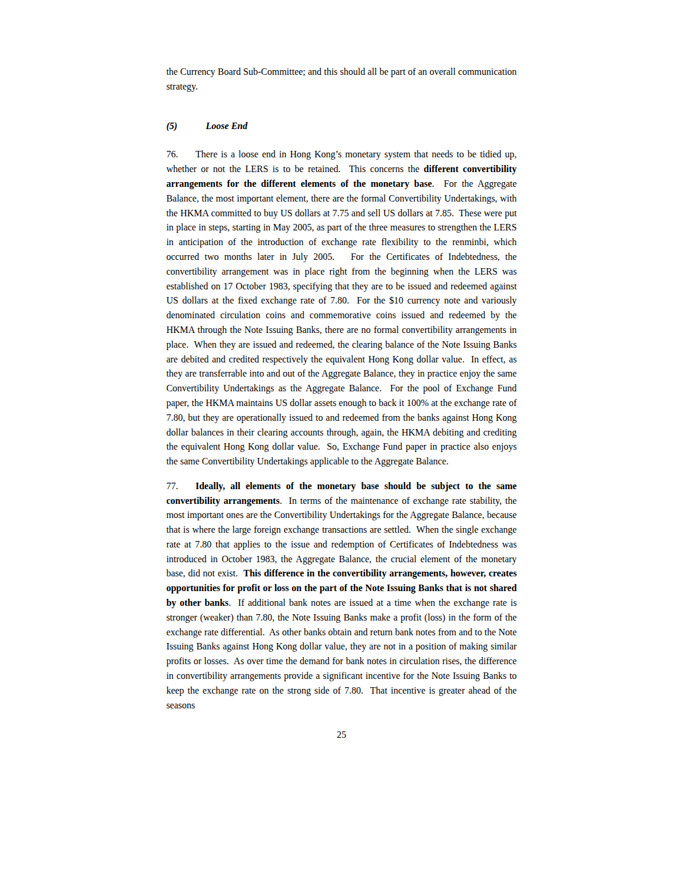the Currency Board Sub-Committee; and this should all be part of an overall communication strategy.
(5) Loose End
76. There is a loose end in Hong Kong’s monetary system that needs to be tidied up, whether or not the LERS is to be retained. This concerns the different convertibility arrangements for the different elements of the monetary base. For the Aggregate Balance, the most important element, there are the formal Convertibility Undertakings, with the HKMA committed to buy US dollars at 7.75 and sell US dollars at 7.85. These were put in place in steps, starting in May 2005, as part of the three measures to strengthen the LERS in anticipation of the introduction of exchange rate flexibility to the renminbi, which occurred two months later in July 2005. For the Certificates of Indebtedness, the convertibility arrangement was in place right from the beginning when the LERS was established on 17 October 1983, specifying that they are to be issued and redeemed against US dollars at the fixed exchange rate of 7.80. For the $10 currency note and variously denominated circulation coins and commemorative coins issued and redeemed by the HKMA through the Note Issuing Banks, there are no formal convertibility arrangements in place. When they are issued and redeemed, the clearing balance of the Note Issuing Banks are debited and credited respectively the equivalent Hong Kong dollar value. In effect, as they are transferrable into and out of the Aggregate Balance, they in practice enjoy the same Convertibility Undertakings as the Aggregate Balance. For the pool of Exchange Fund paper, the HKMA maintains US dollar assets enough to back it 100% at the exchange rate of 7.80, but they are operationally issued to and redeemed from the banks against Hong Kong dollar balances in their clearing accounts through, again, the HKMA debiting and crediting the equivalent Hong Kong dollar value. So, Exchange Fund paper in practice also enjoys the same Convertibility Undertakings applicable to the Aggregate Balance.
77. Ideally, all elements of the monetary base should be subject to the same convertibility arrangements. In terms of the maintenance of exchange rate stability, the most important ones are the Convertibility Undertakings for the Aggregate Balance, because that is where the large foreign exchange transactions are settled. When the single exchange rate at 7.80 that applies to the issue and redemption of Certificates of Indebtedness was introduced in October 1983, the Aggregate Balance, the crucial element of the monetary base, did not exist. This difference in the convertibility arrangements, however, creates opportunities for profit or loss on the part of the Note Issuing Banks that is not shared by other banks. If additional bank notes are issued at a time when the exchange rate is stronger (weaker) than 7.80, the Note Issuing Banks make a profit (loss) in the form of the exchange rate differential. As other banks obtain and return bank notes from and to the Note Issuing Banks against Hong Kong dollar value, they are not in a position of making similar profits or losses. As over time the demand for bank notes in circulation rises, the difference in convertibility arrangements provide a significant incentive for the Note Issuing Banks to keep the exchange rate on the strong side of 7.80. That incentive is greater ahead of the seasons
25